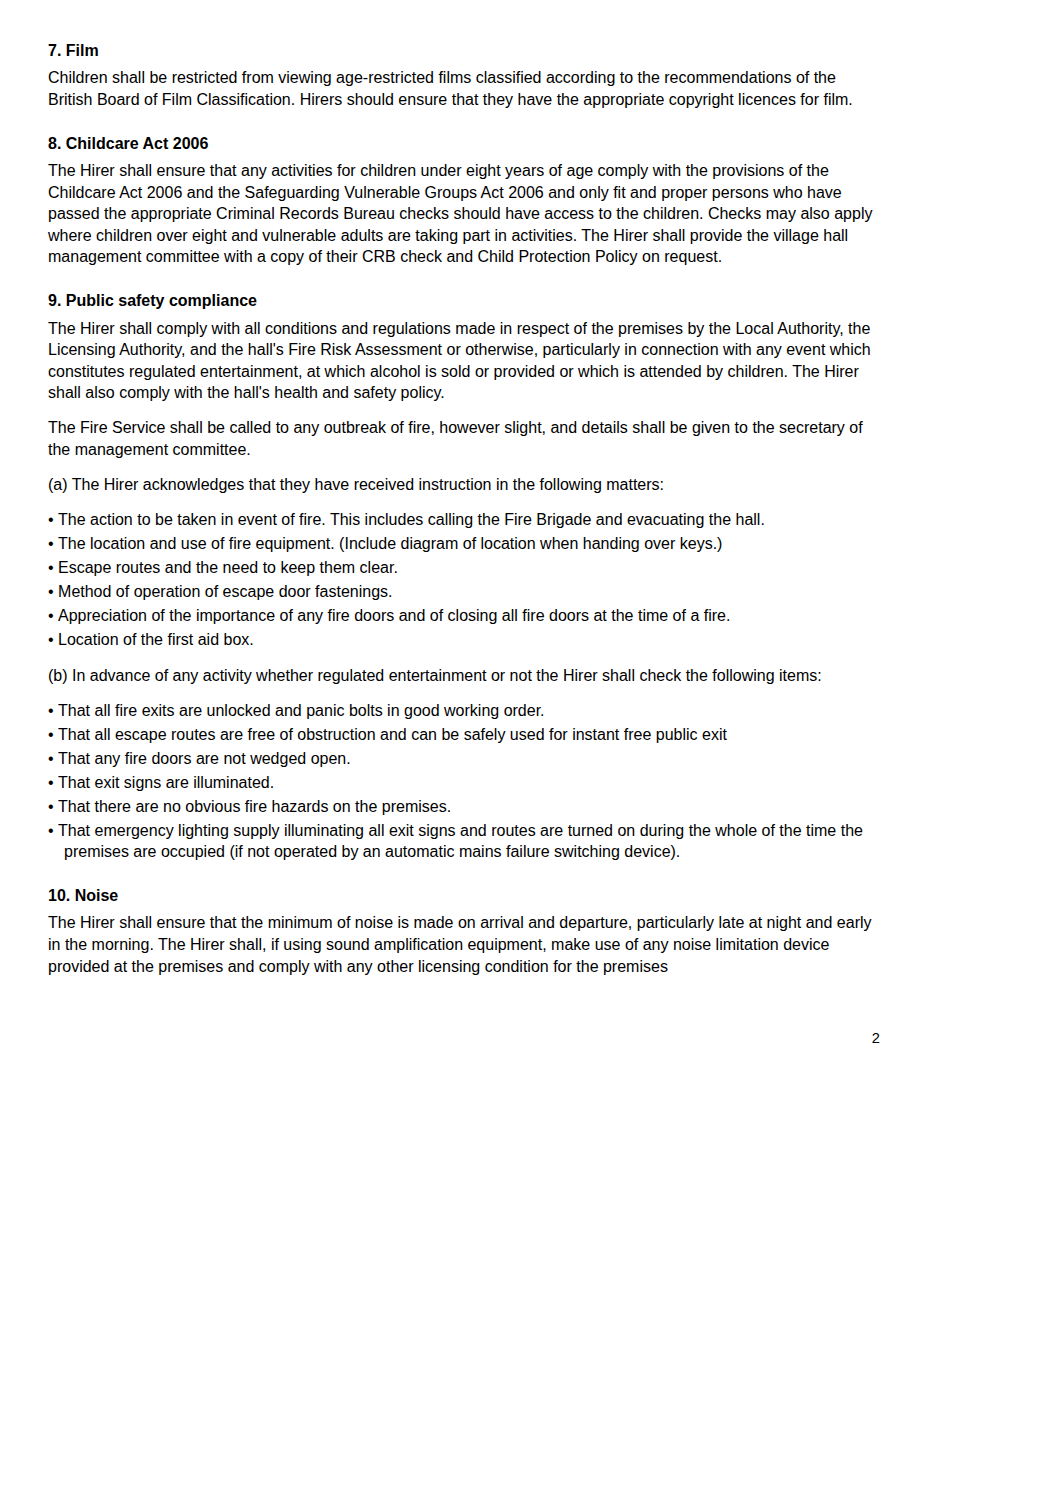7. Film
Children shall be restricted from viewing age-restricted films classified according to the recommendations of the British Board of Film Classification. Hirers should ensure that they have the appropriate copyright licences for film.
8. Childcare Act 2006
The Hirer shall ensure that any activities for children under eight years of age comply with the provisions of the Childcare Act 2006 and the Safeguarding Vulnerable Groups Act 2006 and only fit and proper persons who have passed the appropriate Criminal Records Bureau checks should have access to the children. Checks may also apply where children over eight and vulnerable adults are taking part in activities. The Hirer shall provide the village hall management committee with a copy of their CRB check and Child Protection Policy on request.
9. Public safety compliance
The Hirer shall comply with all conditions and regulations made in respect of the premises by the Local Authority, the Licensing Authority, and the hall's Fire Risk Assessment or otherwise, particularly in connection with any event which constitutes regulated entertainment, at which alcohol is sold or provided or which is attended by children. The Hirer shall also comply with the hall's health and safety policy.
The Fire Service shall be called to any outbreak of fire, however slight, and details shall be given to the secretary of the management committee.
(a) The Hirer acknowledges that they have received instruction in the following matters:
The action to be taken in event of fire. This includes calling the Fire Brigade and evacuating the hall.
The location and use of fire equipment. (Include diagram of location when handing over keys.)
Escape routes and the need to keep them clear.
Method of operation of escape door fastenings.
Appreciation of the importance of any fire doors and of closing all fire doors at the time of a fire.
Location of the first aid box.
(b) In advance of any activity whether regulated entertainment or not the Hirer shall check the following items:
That all fire exits are unlocked and panic bolts in good working order.
That all escape routes are free of obstruction and can be safely used for instant free public exit
That any fire doors are not wedged open.
That exit signs are illuminated.
That there are no obvious fire hazards on the premises.
That emergency lighting supply illuminating all exit signs and routes are turned on during the whole of the time the premises are occupied (if not operated by an automatic mains failure switching device).
10. Noise
The Hirer shall ensure that the minimum of noise is made on arrival and departure, particularly late at night and early in the morning. The Hirer shall, if using sound amplification equipment, make use of any noise limitation device provided at the premises and comply with any other licensing condition for the premises
2